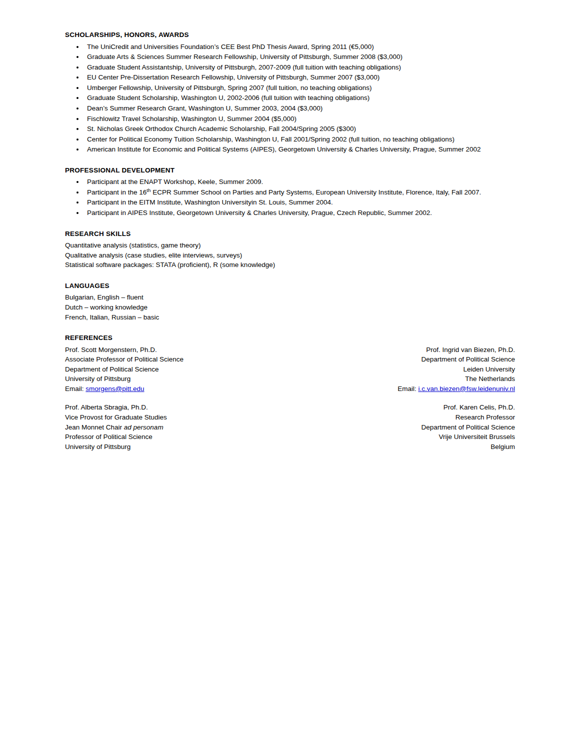SCHOLARSHIPS, HONORS, AWARDS
The UniCredit and Universities Foundation’s CEE Best PhD Thesis Award, Spring 2011 (€5,000)
Graduate Arts & Sciences Summer Research Fellowship, University of Pittsburgh, Summer 2008 ($3,000)
Graduate Student Assistantship, University of Pittsburgh, 2007-2009 (full tuition with teaching obligations)
EU Center Pre-Dissertation Research Fellowship, University of Pittsburgh, Summer 2007 ($3,000)
Umberger Fellowship, University of Pittsburgh, Spring 2007 (full tuition, no teaching obligations)
Graduate Student Scholarship, Washington U, 2002-2006 (full tuition with teaching obligations)
Dean’s Summer Research Grant, Washington U, Summer 2003, 2004 ($3,000)
Fischlowitz Travel Scholarship, Washington U, Summer 2004 ($5,000)
St. Nicholas Greek Orthodox Church Academic Scholarship, Fall 2004/Spring 2005 ($300)
Center for Political Economy Tuition Scholarship, Washington U, Fall 2001/Spring 2002 (full tuition, no teaching obligations)
American Institute for Economic and Political Systems (AIPES), Georgetown University & Charles University, Prague, Summer 2002
PROFESSIONAL DEVELOPMENT
Participant at the ENAPT Workshop, Keele, Summer 2009.
Participant in the 16th ECPR Summer School on Parties and Party Systems, European University Institute, Florence, Italy, Fall 2007.
Participant in the EITM Institute, Washington Universityin St. Louis, Summer 2004.
Participant in AIPES Institute, Georgetown University & Charles University, Prague, Czech Republic, Summer 2002.
RESEARCH SKILLS
Quantitative analysis (statistics, game theory)
Qualitative analysis (case studies, elite interviews, surveys)
Statistical software packages: STATA (proficient), R (some knowledge)
LANGUAGES
Bulgarian, English – fluent
Dutch – working knowledge
French, Italian, Russian – basic
REFERENCES
| Prof. Scott Morgenstern, Ph.D. Associate Professor of Political Science Department of Political Science University of Pittsburg Email: smorgens@pitt.edu | Prof. Ingrid van Biezen, Ph.D. Department of Political Science Leiden University The Netherlands Email: i.c.van.biezen@fsw.leidenuniv.nl |
| Prof. Alberta Sbragia, Ph.D. Vice Provost for Graduate Studies Jean Monnet Chair ad personam Professor of Political Science University of Pittsburg | Prof. Karen Celis, Ph.D. Research Professor Department of Political Science Vrije Universiteit Brussels Belgium |